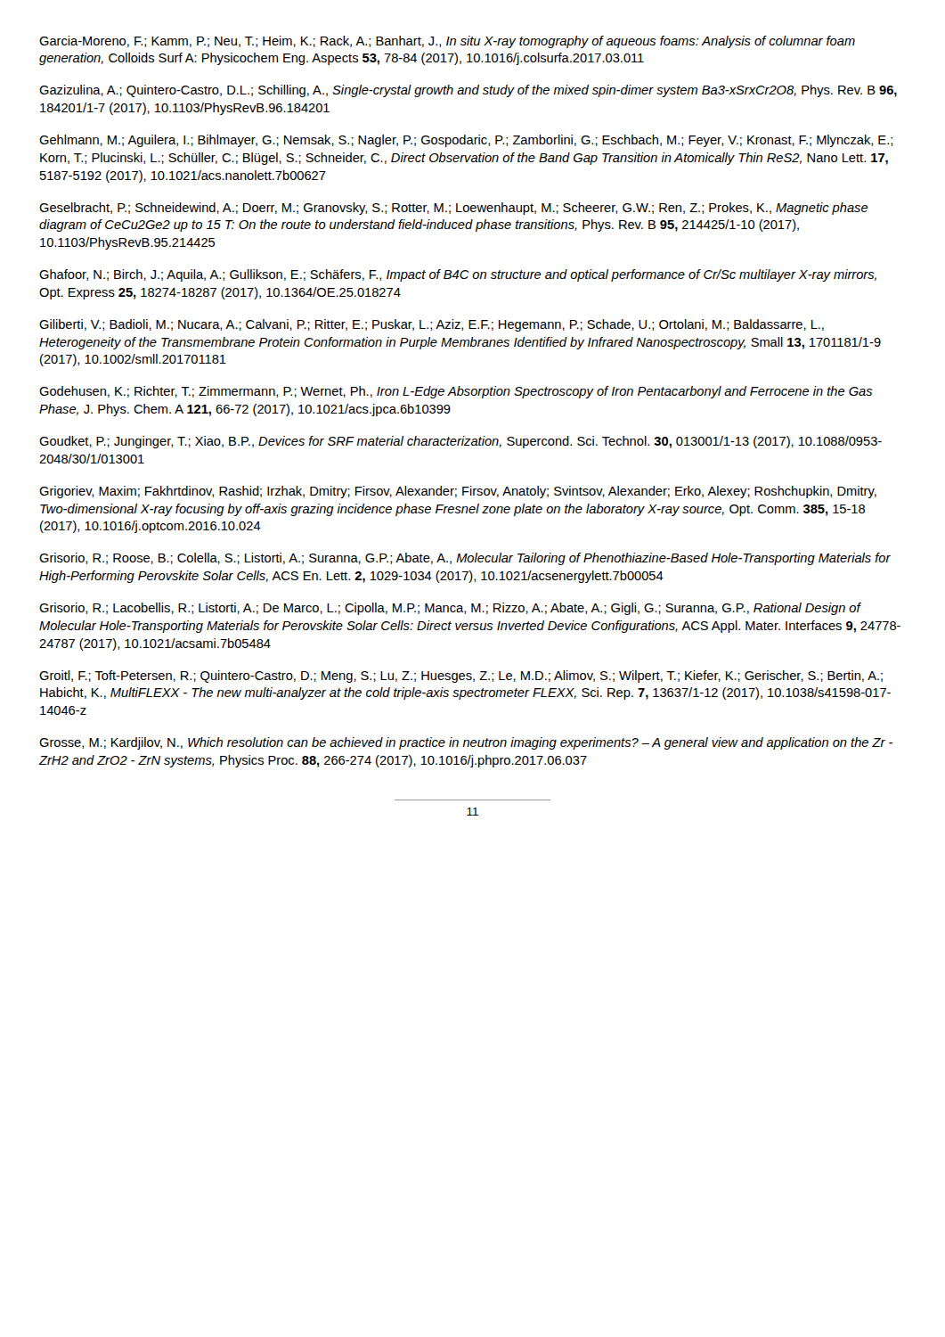Garcia-Moreno, F.; Kamm, P.; Neu, T.; Heim, K.; Rack, A.; Banhart, J., In situ X-ray tomography of aqueous foams: Analysis of columnar foam generation, Colloids Surf A: Physicochem Eng. Aspects 53, 78-84 (2017), 10.1016/j.colsurfa.2017.03.011
Gazizulina, A.; Quintero-Castro, D.L.; Schilling, A., Single-crystal growth and study of the mixed spin-dimer system Ba3-xSrxCr2O8, Phys. Rev. B 96, 184201/1-7 (2017), 10.1103/PhysRevB.96.184201
Gehlmann, M.; Aguilera, I.; Bihlmayer, G.; Nemsak, S.; Nagler, P.; Gospodaric, P.; Zamborlini, G.; Eschbach, M.; Feyer, V.; Kronast, F.; Mlynczak, E.; Korn, T.; Plucinski, L.; Schüller, C.; Blügel, S.; Schneider, C., Direct Observation of the Band Gap Transition in Atomically Thin ReS2, Nano Lett. 17, 5187-5192 (2017), 10.1021/acs.nanolett.7b00627
Geselbracht, P.; Schneidewind, A.; Doerr, M.; Granovsky, S.; Rotter, M.; Loewenhaupt, M.; Scheerer, G.W.; Ren, Z.; Prokes, K., Magnetic phase diagram of CeCu2Ge2 up to 15 T: On the route to understand field-induced phase transitions, Phys. Rev. B 95, 214425/1-10 (2017), 10.1103/PhysRevB.95.214425
Ghafoor, N.; Birch, J.; Aquila, A.; Gullikson, E.; Schäfers, F., Impact of B4C on structure and optical performance of Cr/Sc multilayer X-ray mirrors, Opt. Express 25, 18274-18287 (2017), 10.1364/OE.25.018274
Giliberti, V.; Badioli, M.; Nucara, A.; Calvani, P.; Ritter, E.; Puskar, L.; Aziz, E.F.; Hegemann, P.; Schade, U.; Ortolani, M.; Baldassarre, L., Heterogeneity of the Transmembrane Protein Conformation in Purple Membranes Identified by Infrared Nanospectroscopy, Small 13, 1701181/1-9 (2017), 10.1002/smll.201701181
Godehusen, K.; Richter, T.; Zimmermann, P.; Wernet, Ph., Iron L-Edge Absorption Spectroscopy of Iron Pentacarbonyl and Ferrocene in the Gas Phase, J. Phys. Chem. A 121, 66-72 (2017), 10.1021/acs.jpca.6b10399
Goudket, P.; Junginger, T.; Xiao, B.P., Devices for SRF material characterization, Supercond. Sci. Technol. 30, 013001/1-13 (2017), 10.1088/0953-2048/30/1/013001
Grigoriev, Maxim; Fakhrtdinov, Rashid; Irzhak, Dmitry; Firsov, Alexander; Firsov, Anatoly; Svintsov, Alexander; Erko, Alexey; Roshchupkin, Dmitry, Two-dimensional X-ray focusing by off-axis grazing incidence phase Fresnel zone plate on the laboratory X-ray source, Opt. Comm. 385, 15-18 (2017), 10.1016/j.optcom.2016.10.024
Grisorio, R.; Roose, B.; Colella, S.; Listorti, A.; Suranna, G.P.; Abate, A., Molecular Tailoring of Phenothiazine-Based Hole-Transporting Materials for High-Performing Perovskite Solar Cells, ACS En. Lett. 2, 1029-1034 (2017), 10.1021/acsenergylett.7b00054
Grisorio, R.; Lacobellis, R.; Listorti, A.; De Marco, L.; Cipolla, M.P.; Manca, M.; Rizzo, A.; Abate, A.; Gigli, G.; Suranna, G.P., Rational Design of Molecular Hole-Transporting Materials for Perovskite Solar Cells: Direct versus Inverted Device Configurations, ACS Appl. Mater. Interfaces 9, 24778-24787 (2017), 10.1021/acsami.7b05484
Groitl, F.; Toft-Petersen, R.; Quintero-Castro, D.; Meng, S.; Lu, Z.; Huesges, Z.; Le, M.D.; Alimov, S.; Wilpert, T.; Kiefer, K.; Gerischer, S.; Bertin, A.; Habicht, K., MultiFLEXX - The new multi-analyzer at the cold triple-axis spectrometer FLEXX, Sci. Rep. 7, 13637/1-12 (2017), 10.1038/s41598-017-14046-z
Grosse, M.; Kardjilov, N., Which resolution can be achieved in practice in neutron imaging experiments? – A general view and application on the Zr - ZrH2 and ZrO2 - ZrN systems, Physics Proc. 88, 266-274 (2017), 10.1016/j.phpro.2017.06.037
11